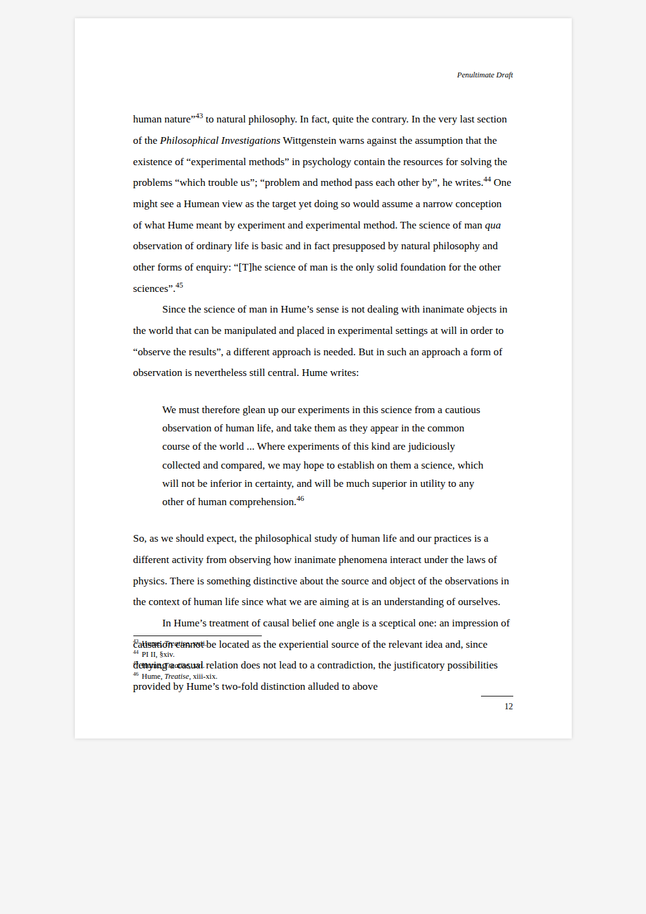Penultimate Draft
human nature”43 to natural philosophy. In fact, quite the contrary. In the very last section of the Philosophical Investigations Wittgenstein warns against the assumption that the existence of “experimental methods” in psychology contain the resources for solving the problems “which trouble us”; “problem and method pass each other by”, he writes.44 One might see a Humean view as the target yet doing so would assume a narrow conception of what Hume meant by experiment and experimental method. The science of man qua observation of ordinary life is basic and in fact presupposed by natural philosophy and other forms of enquiry: “[T]he science of man is the only solid foundation for the other sciences”.45
Since the science of man in Hume’s sense is not dealing with inanimate objects in the world that can be manipulated and placed in experimental settings at will in order to “observe the results”, a different approach is needed. But in such an approach a form of observation is nevertheless still central. Hume writes:
We must therefore glean up our experiments in this science from a cautious observation of human life, and take them as they appear in the common course of the world ... Where experiments of this kind are judiciously collected and compared, we may hope to establish on them a science, which will not be inferior in certainty, and will be much superior in utility to any other of human comprehension.46
So, as we should expect, the philosophical study of human life and our practices is a different activity from observing how inanimate phenomena interact under the laws of physics. There is something distinctive about the source and object of the observations in the context of human life since what we are aiming at is an understanding of ourselves.
In Hume’s treatment of causal belief one angle is a sceptical one: an impression of causation cannot be located as the experiential source of the relevant idea and, since denying a casual relation does not lead to a contradiction, the justificatory possibilities provided by Hume’s two-fold distinction alluded to above
43 Hume, Treatise, xvii.
44 PI II, §xiv.
45 Hume, Treatise, xvi.
46 Hume, Treatise, xiii-xix.
12